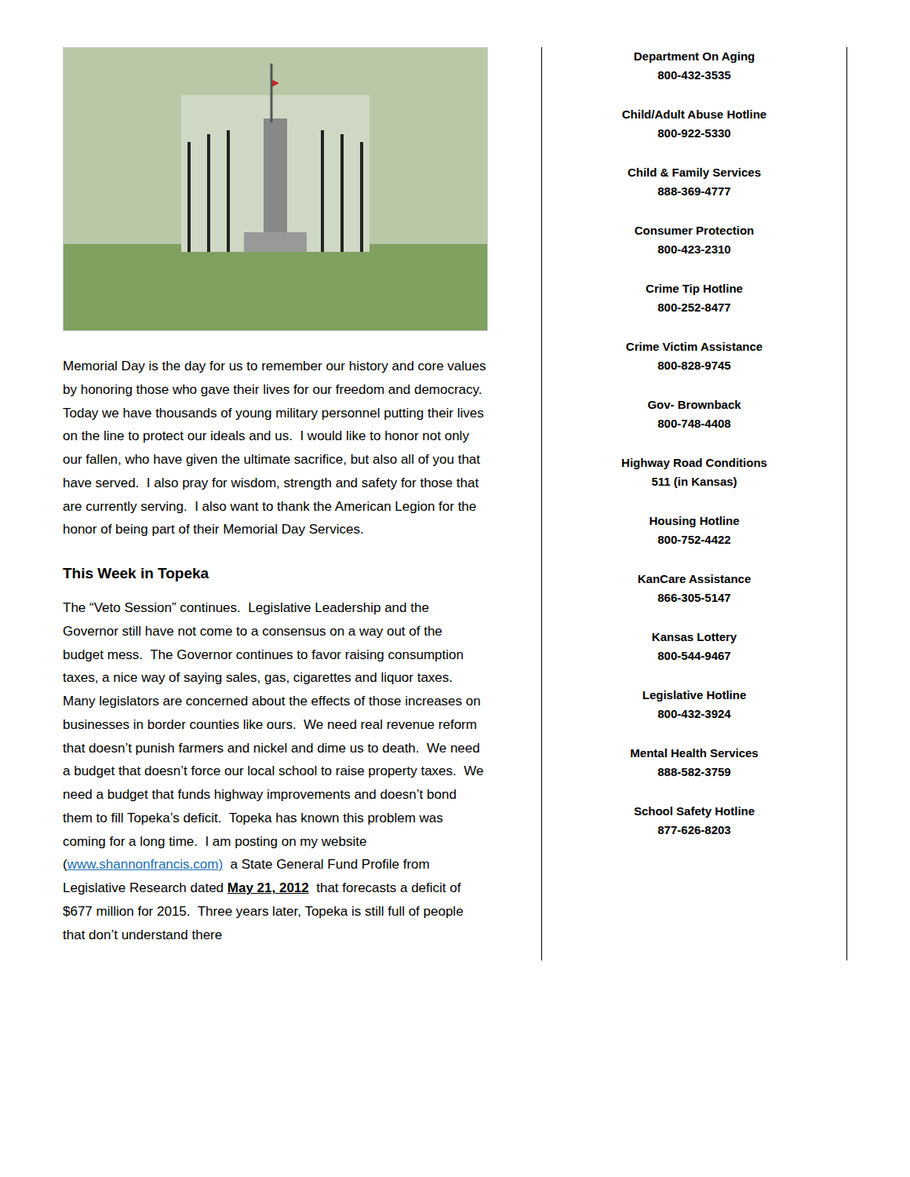Memorial Day is the day for us to remember our history and core values by honoring those who gave their lives for our freedom and democracy. Today we have thousands of young military personnel putting their lives on the line to protect our ideals and us. I would like to honor not only our fallen, who have given the ultimate sacrifice, but also all of you that have served. I also pray for wisdom, strength and safety for those that are currently serving. I also want to thank the American Legion for the honor of being part of their Memorial Day Services.
This Week in Topeka
The “Veto Session” continues. Legislative Leadership and the Governor still have not come to a consensus on a way out of the budget mess. The Governor continues to favor raising consumption taxes, a nice way of saying sales, gas, cigarettes and liquor taxes. Many legislators are concerned about the effects of those increases on businesses in border counties like ours. We need real revenue reform that doesn’t punish farmers and nickel and dime us to death. We need a budget that doesn’t force our local school to raise property taxes. We need a budget that funds highway improvements and doesn’t bond them to fill Topeka’s deficit. Topeka has known this problem was coming for a long time. I am posting on my website (www.shannonfrancis.com) a State General Fund Profile from Legislative Research dated May 21, 2012 that forecasts a deficit of $677 million for 2015. Three years later, Topeka is still full of people that don’t understand there
Department On Aging 800-432-3535
Child/Adult Abuse Hotline 800-922-5330
Child & Family Services 888-369-4777
Consumer Protection 800-423-2310
Crime Tip Hotline 800-252-8477
Crime Victim Assistance 800-828-9745
Gov- Brownback 800-748-4408
Highway Road Conditions 511 (in Kansas)
Housing Hotline 800-752-4422
KanCare Assistance 866-305-5147
Kansas Lottery 800-544-9467
Legislative Hotline 800-432-3924
Mental Health Services 888-582-3759
School Safety Hotline 877-626-8203